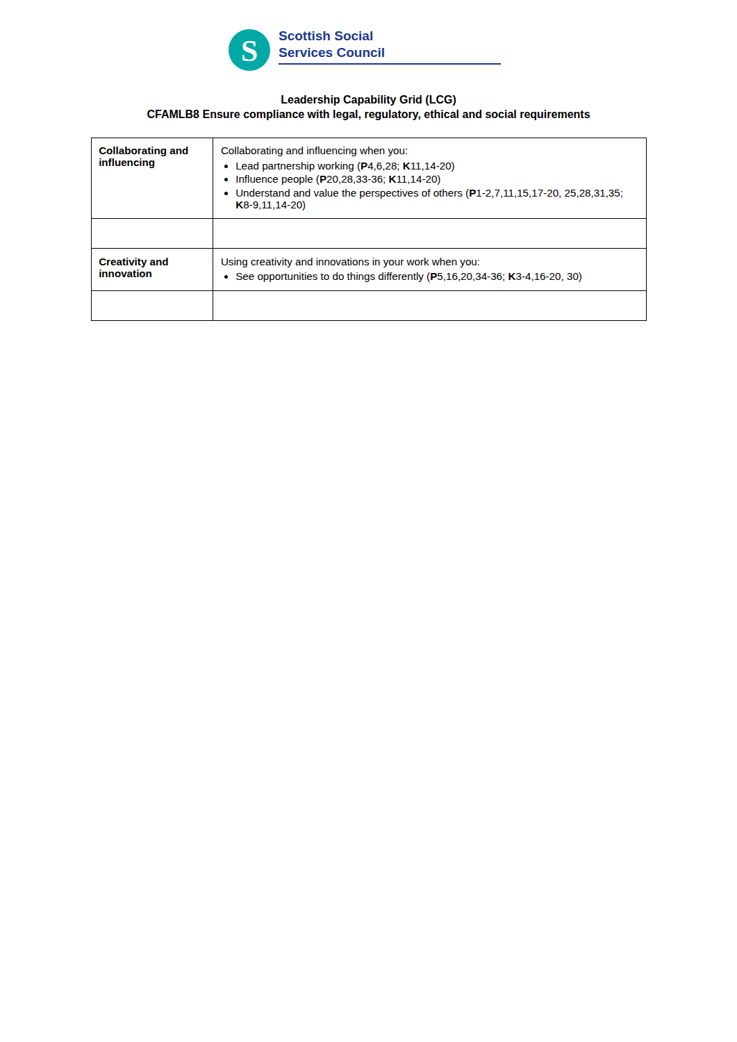S Scottish Social Services Council
Leadership Capability Grid (LCG)
CFAMLB8 Ensure compliance with legal, regulatory, ethical and social requirements
| Collaborating and influencing | Collaborating and influencing when you: Lead partnership working ( P 4,6,28; K 11,14-20) Influence people ( P 20,28,33-36; K 11,14-20) Understand and value the perspectives of others ( P 1-2,7,11,15,17-20, 25,28,31,35; K 8-9,11,14-20) |
| Creativity and innovation | Using creativity and innovations in your work when you: See opportunities to do things differently ( P 5,16,20,34-36; K 3-4,16-20, 30) |